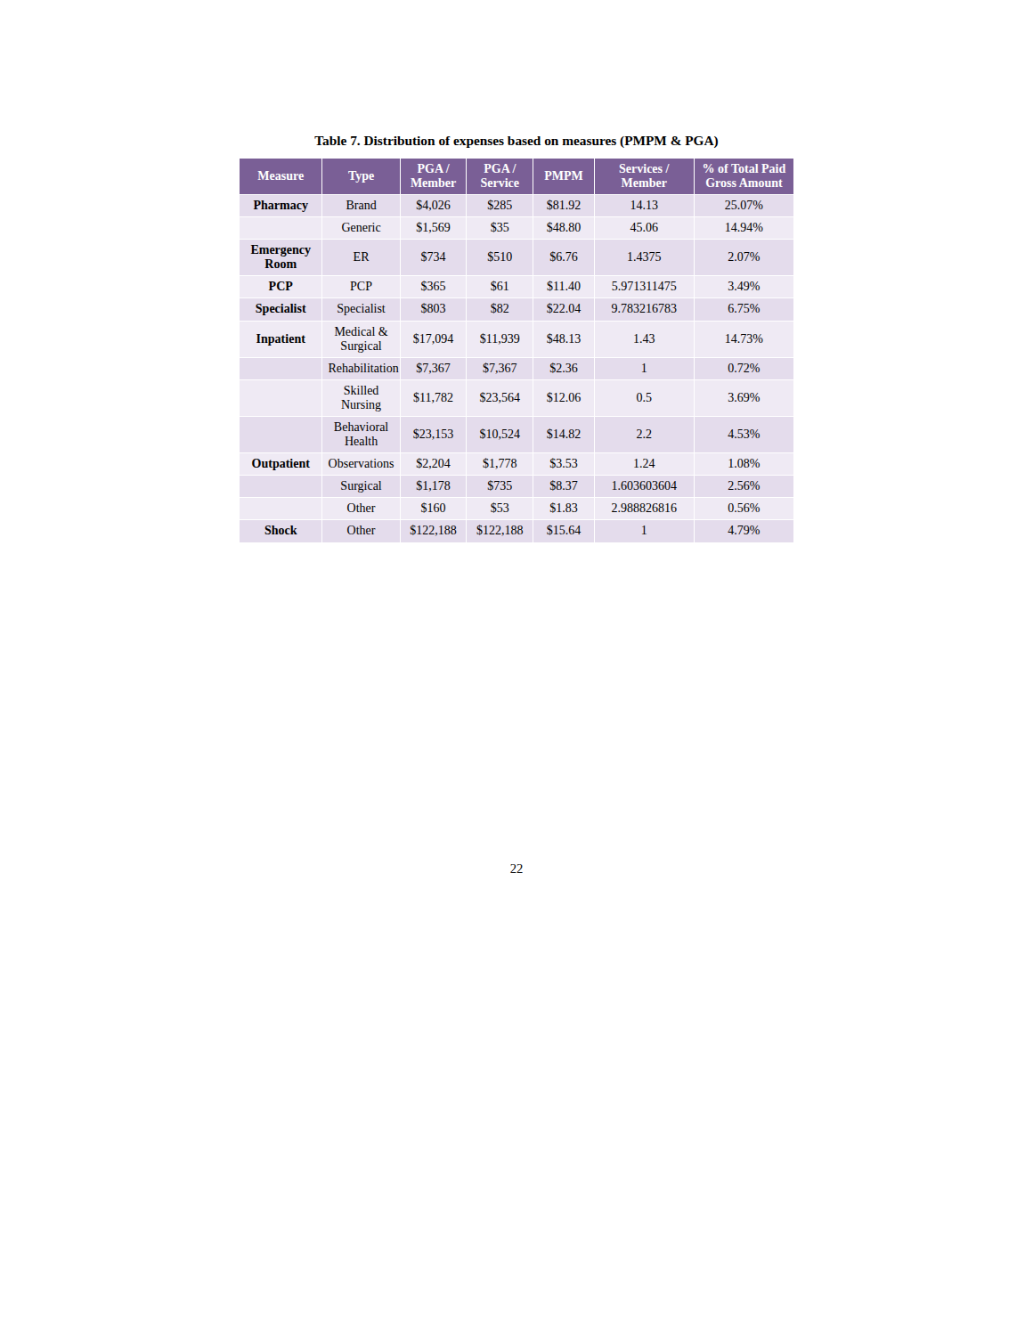Table 7. Distribution of expenses based on measures (PMPM & PGA)
| Measure | Type | PGA / Member | PGA / Service | PMPM | Services / Member | % of Total Paid Gross Amount |
| --- | --- | --- | --- | --- | --- | --- |
| Pharmacy | Brand | $4,026 | $285 | $81.92 | 14.13 | 25.07% |
| | Generic | $1,569 | $35 | $48.80 | 45.06 | 14.94% |
| Emergency Room | ER | $734 | $510 | $6.76 | 1.4375 | 2.07% |
| PCP | PCP | $365 | $61 | $11.40 | 5.971311475 | 3.49% |
| Specialist | Specialist | $803 | $82 | $22.04 | 9.783216783 | 6.75% |
| Inpatient | Medical & Surgical | $17,094 | $11,939 | $48.13 | 1.43 | 14.73% |
| | Rehabilitation | $7,367 | $7,367 | $2.36 | 1 | 0.72% |
| | Skilled Nursing | $11,782 | $23,564 | $12.06 | 0.5 | 3.69% |
| | Behavioral Health | $23,153 | $10,524 | $14.82 | 2.2 | 4.53% |
| Outpatient | Observations | $2,204 | $1,778 | $3.53 | 1.24 | 1.08% |
| | Surgical | $1,178 | $735 | $8.37 | 1.603603604 | 2.56% |
| | Other | $160 | $53 | $1.83 | 2.988826816 | 0.56% |
| Shock | Other | $122,188 | $122,188 | $15.64 | 1 | 4.79% |
22